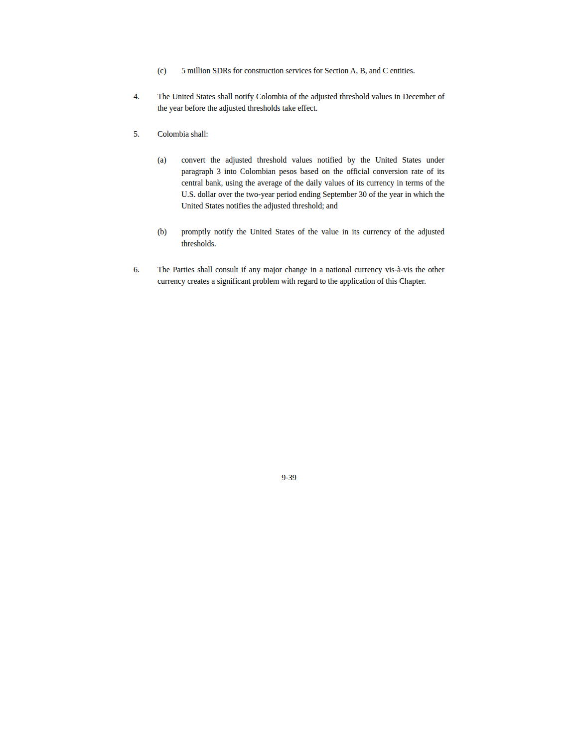(c)
5 million SDRs for construction services for Section A, B, and C entities.
4.
The United States shall notify Colombia of the adjusted threshold values in December of the year before the adjusted thresholds take effect.
5.
Colombia shall:
(a)
convert the adjusted threshold values notified by the United States under paragraph 3 into Colombian pesos based on the official conversion rate of its central bank, using the average of the daily values of its currency in terms of the U.S. dollar over the two-year period ending September 30 of the year in which the United States notifies the adjusted threshold; and
(b)
promptly notify the United States of the value in its currency of the adjusted thresholds.
6.
The Parties shall consult if any major change in a national currency vis-à-vis the other currency creates a significant problem with regard to the application of this Chapter.
9-39